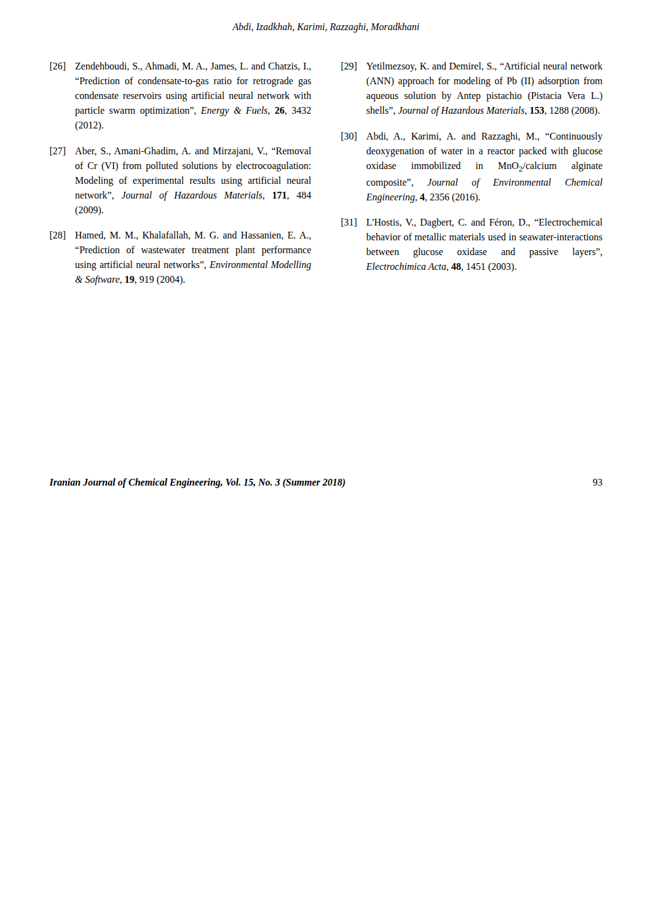Abdi, Izadkhah, Karimi, Razzaghi, Moradkhani
[26] Zendehboudi, S., Ahmadi, M. A., James, L. and Chatzis, I., “Prediction of condensate-to-gas ratio for retrograde gas condensate reservoirs using artificial neural network with particle swarm optimization”, Energy & Fuels, 26, 3432 (2012).
[27] Aber, S., Amani-Ghadim, A. and Mirzajani, V., “Removal of Cr (VI) from polluted solutions by electrocoagulation: Modeling of experimental results using artificial neural network”, Journal of Hazardous Materials, 171, 484 (2009).
[28] Hamed, M. M., Khalafallah, M. G. and Hassanien, E. A., “Prediction of wastewater treatment plant performance using artificial neural networks”, Environmental Modelling & Software, 19, 919 (2004).
[29] Yetilmezsoy, K. and Demirel, S., “Artificial neural network (ANN) approach for modeling of Pb (II) adsorption from aqueous solution by Antep pistachio (Pistacia Vera L.) shells”, Journal of Hazardous Materials, 153, 1288 (2008).
[30] Abdi, A., Karimi, A. and Razzaghi, M., “Continuously deoxygenation of water in a reactor packed with glucose oxidase immobilized in MnO2/calcium alginate composite”, Journal of Environmental Chemical Engineering, 4, 2356 (2016).
[31] L'Hostis, V., Dagbert, C. and Féron, D., “Electrochemical behavior of metallic materials used in seawater-interactions between glucose oxidase and passive layers”, Electrochimica Acta, 48, 1451 (2003).
Iranian Journal of Chemical Engineering, Vol. 15, No. 3 (Summer 2018) 93